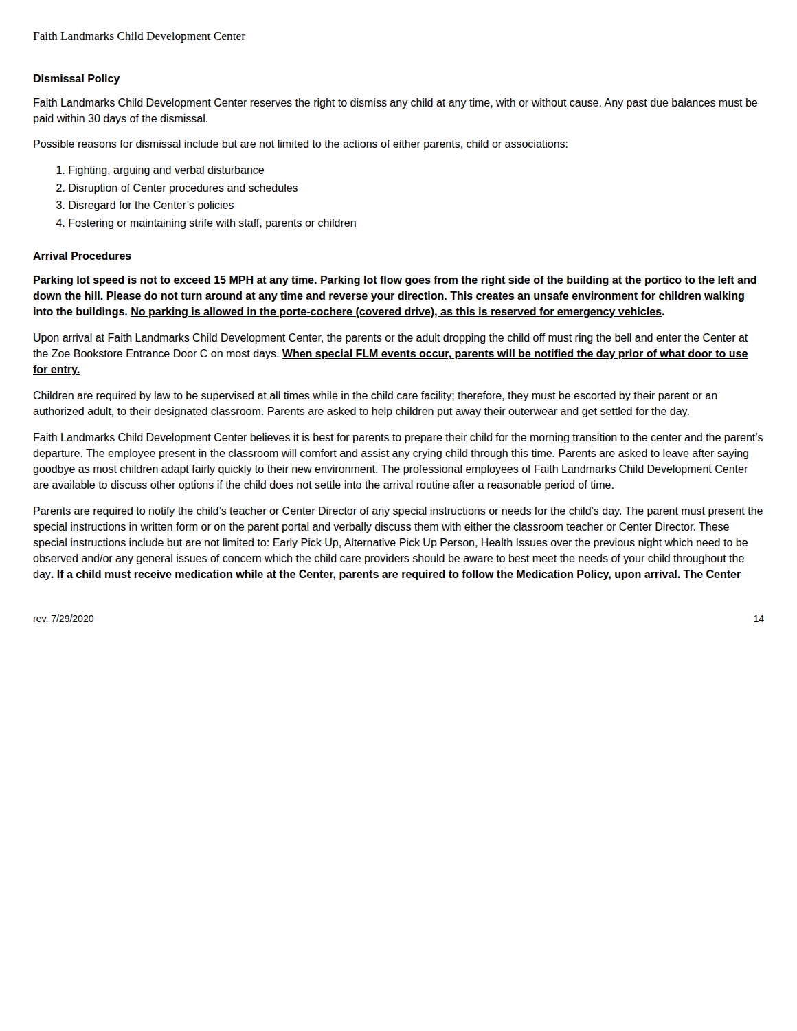Faith Landmarks Child Development Center
Dismissal Policy
Faith Landmarks Child Development Center reserves the right to dismiss any child at any time, with or without cause. Any past due balances must be paid within 30 days of the dismissal.
Possible reasons for dismissal include but are not limited to the actions of either parents, child or associations:
Fighting, arguing and verbal disturbance
Disruption of Center procedures and schedules
Disregard for the Center’s policies
Fostering or maintaining strife with staff, parents or children
Arrival Procedures
Parking lot speed is not to exceed 15 MPH at any time. Parking lot flow goes from the right side of the building at the portico to the left and down the hill. Please do not turn around at any time and reverse your direction. This creates an unsafe environment for children walking into the buildings. No parking is allowed in the porte-cochere (covered drive), as this is reserved for emergency vehicles.
Upon arrival at Faith Landmarks Child Development Center, the parents or the adult dropping the child off must ring the bell and enter the Center at the Zoe Bookstore Entrance Door C on most days. When special FLM events occur, parents will be notified the day prior of what door to use for entry.
Children are required by law to be supervised at all times while in the child care facility; therefore, they must be escorted by their parent or an authorized adult, to their designated classroom. Parents are asked to help children put away their outerwear and get settled for the day.
Faith Landmarks Child Development Center believes it is best for parents to prepare their child for the morning transition to the center and the parent’s departure. The employee present in the classroom will comfort and assist any crying child through this time. Parents are asked to leave after saying goodbye as most children adapt fairly quickly to their new environment. The professional employees of Faith Landmarks Child Development Center are available to discuss other options if the child does not settle into the arrival routine after a reasonable period of time.
Parents are required to notify the child’s teacher or Center Director of any special instructions or needs for the child’s day. The parent must present the special instructions in written form or on the parent portal and verbally discuss them with either the classroom teacher or Center Director. These special instructions include but are not limited to: Early Pick Up, Alternative Pick Up Person, Health Issues over the previous night which need to be observed and/or any general issues of concern which the child care providers should be aware to best meet the needs of your child throughout the day. If a child must receive medication while at the Center, parents are required to follow the Medication Policy, upon arrival. The Center
rev. 7/29/2020 14